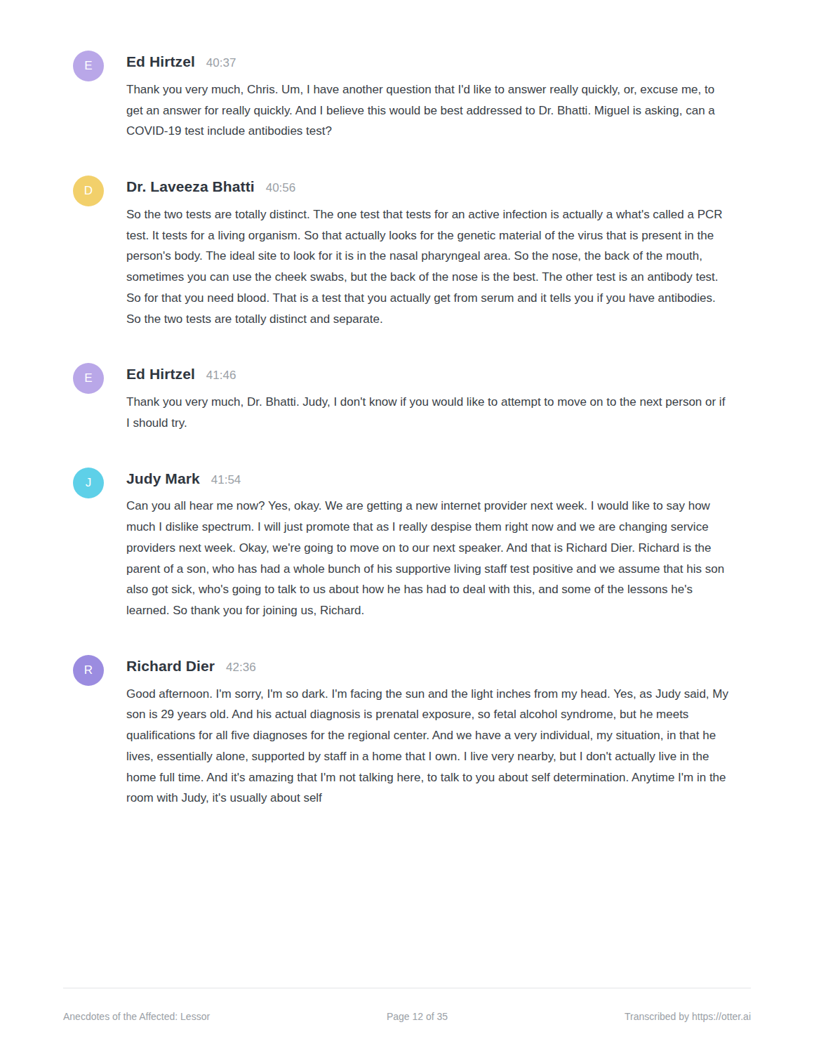E
Ed Hirtzel 40:37
Thank you very much, Chris. Um, I have another question that I'd like to answer really quickly, or, excuse me, to get an answer for really quickly. And I believe this would be best addressed to Dr. Bhatti. Miguel is asking, can a COVID-19 test include antibodies test?
D
Dr. Laveeza Bhatti 40:56
So the two tests are totally distinct. The one test that tests for an active infection is actually a what's called a PCR test. It tests for a living organism. So that actually looks for the genetic material of the virus that is present in the person's body. The ideal site to look for it is in the nasal pharyngeal area. So the nose, the back of the mouth, sometimes you can use the cheek swabs, but the back of the nose is the best. The other test is an antibody test. So for that you need blood. That is a test that you actually get from serum and it tells you if you have antibodies. So the two tests are totally distinct and separate.
E
Ed Hirtzel 41:46
Thank you very much, Dr. Bhatti. Judy, I don't know if you would like to attempt to move on to the next person or if I should try.
J
Judy Mark 41:54
Can you all hear me now? Yes, okay. We are getting a new internet provider next week. I would like to say how much I dislike spectrum. I will just promote that as I really despise them right now and we are changing service providers next week. Okay, we're going to move on to our next speaker. And that is Richard Dier. Richard is the parent of a son, who has had a whole bunch of his supportive living staff test positive and we assume that his son also got sick, who's going to talk to us about how he has had to deal with this, and some of the lessons he's learned. So thank you for joining us, Richard.
R
Richard Dier 42:36
Good afternoon. I'm sorry, I'm so dark. I'm facing the sun and the light inches from my head. Yes, as Judy said, My son is 29 years old. And his actual diagnosis is prenatal exposure, so fetal alcohol syndrome, but he meets qualifications for all five diagnoses for the regional center. And we have a very individual, my situation, in that he lives, essentially alone, supported by staff in a home that I own. I live very nearby, but I don't actually live in the home full time. And it's amazing that I'm not talking here, to talk to you about self determination. Anytime I'm in the room with Judy, it's usually about self
Anecdotes of the Affected: Lessor
Page 12 of 35
Transcribed by https://otter.ai